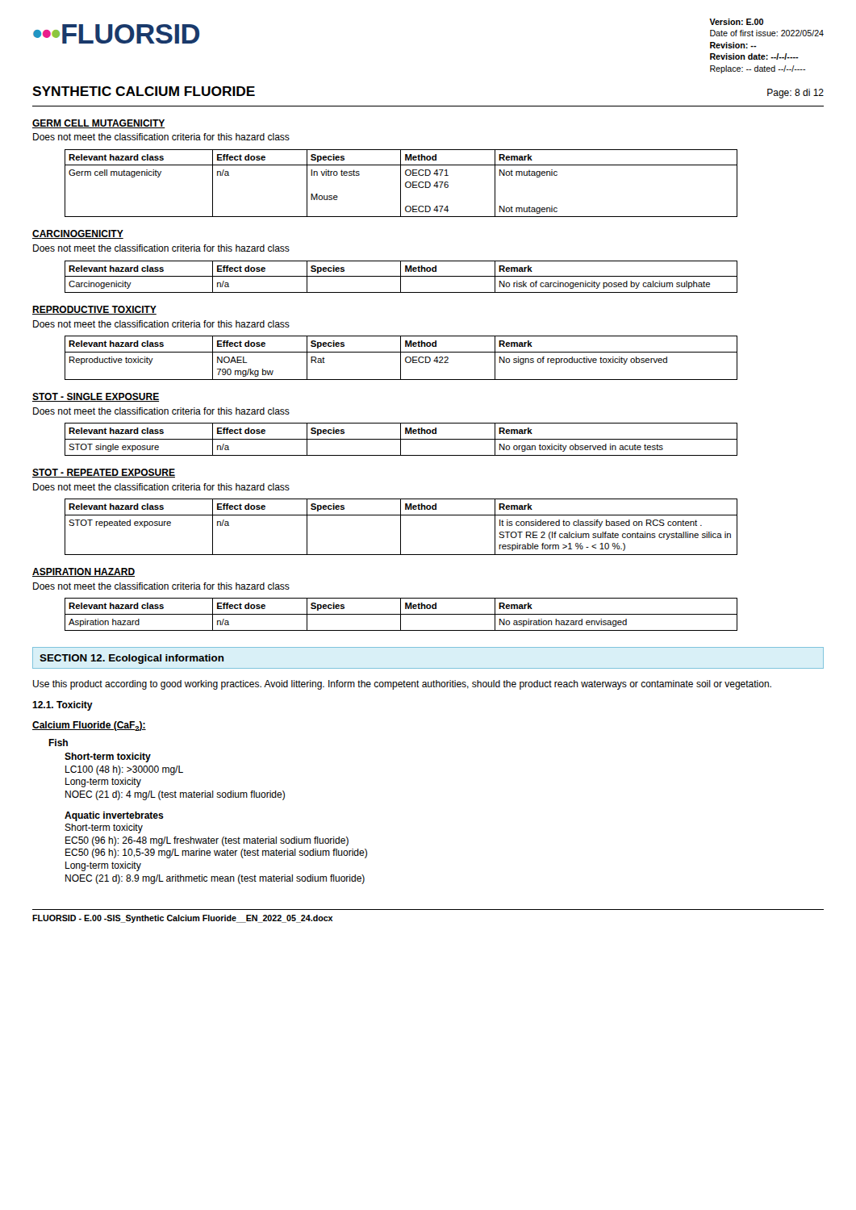•••FLUORSID
Version: E.00
Date of first issue: 2022/05/24
Revision: --
Revision date: --/--/----
Replace: -- dated --/--/----
SYNTHETIC CALCIUM FLUORIDE
Page: 8 di 12
GERM CELL MUTAGENICITY
Does not meet the classification criteria for this hazard class
| Relevant hazard class | Effect dose | Species | Method | Remark |
| --- | --- | --- | --- | --- |
| Germ cell mutagenicity | n/a | In vitro tests Mouse | OECD 471 OECD 476 OECD 474 | Not mutagenic Not mutagenic |
CARCINOGENICITY
Does not meet the classification criteria for this hazard class
| Relevant hazard class | Effect dose | Species | Method | Remark |
| --- | --- | --- | --- | --- |
| Carcinogenicity | n/a | | | No risk of carcinogenicity posed by calcium sulphate |
REPRODUCTIVE TOXICITY
Does not meet the classification criteria for this hazard class
| Relevant hazard class | Effect dose | Species | Method | Remark |
| --- | --- | --- | --- | --- |
| Reproductive toxicity | NOAEL 790 mg/kg bw | Rat | OECD 422 | No signs of reproductive toxicity observed |
STOT - SINGLE EXPOSURE
Does not meet the classification criteria for this hazard class
| Relevant hazard class | Effect dose | Species | Method | Remark |
| --- | --- | --- | --- | --- |
| STOT single exposure | n/a | | | No organ toxicity observed in acute tests |
STOT - REPEATED EXPOSURE
Does not meet the classification criteria for this hazard class
| Relevant hazard class | Effect dose | Species | Method | Remark |
| --- | --- | --- | --- | --- |
| STOT repeated exposure | n/a | | | It is considered to classify based on RCS content . STOT RE 2 (If calcium sulfate contains crystalline silica in respirable form >1 % - < 10 %.) |
ASPIRATION HAZARD
Does not meet the classification criteria for this hazard class
| Relevant hazard class | Effect dose | Species | Method | Remark |
| --- | --- | --- | --- | --- |
| Aspiration hazard | n/a | | | No aspiration hazard envisaged |
SECTION 12. Ecological information
Use this product according to good working practices. Avoid littering. Inform the competent authorities, should the product reach waterways or contaminate soil or vegetation.
12.1. Toxicity
Calcium Fluoride (CaF2):
Fish
Short-term toxicity
LC100 (48 h): >30000 mg/L
Long-term toxicity
NOEC (21 d): 4 mg/L (test material sodium fluoride)
Aquatic invertebrates
Short-term toxicity
EC50 (96 h): 26-48 mg/L freshwater (test material sodium fluoride)
EC50 (96 h): 10,5-39 mg/L marine water (test material sodium fluoride)
Long-term toxicity
NOEC (21 d): 8.9 mg/L arithmetic mean (test material sodium fluoride)
FLUORSID - E.00 -SIS_Synthetic Calcium Fluoride__EN_2022_05_24.docx